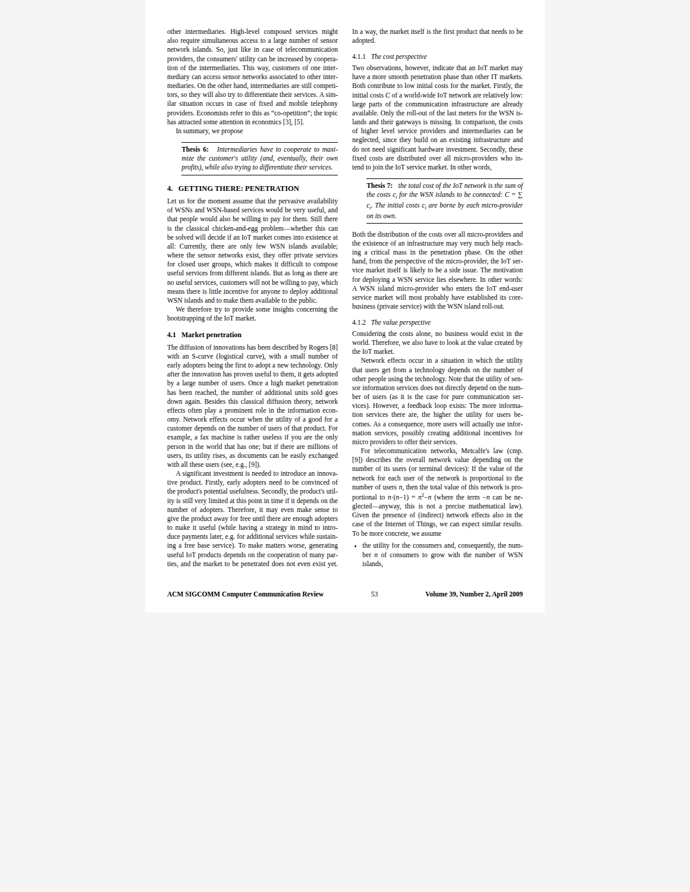other intermediaries. High-level composed services might also require simultaneous access to a large number of sensor network islands. So, just like in case of telecommunication providers, the consumers' utility can be increased by cooperation of the intermediaries. This way, customers of one intermediary can access sensor networks associated to other intermediaries. On the other hand, intermediaries are still competitors, so they will also try to differentiate their services. A similar situation occurs in case of fixed and mobile telephony providers. Economists refer to this as “co-opetition”; the topic has attracted some attention in economics [3], [5].
In summary, we propose
Thesis 6: Intermediaries have to cooperate to maximize the customer's utility (and, eventually, their own profits), while also trying to differentiate their services.
4. GETTING THERE: PENETRATION
Let us for the moment assume that the pervasive availability of WSNs and WSN-based services would be very useful, and that people would also be willing to pay for them. Still there is the classical chicken-and-egg problem—whether this can be solved will decide if an IoT market comes into existence at all: Currently, there are only few WSN islands available; where the sensor networks exist, they offer private services for closed user groups, which makes it difficult to compose useful services from different islands. But as long as there are no useful services, customers will not be willing to pay, which means there is little incentive for anyone to deploy additional WSN islands and to make them available to the public.
We therefore try to provide some insights concerning the bootstrapping of the IoT market.
4.1 Market penetration
The diffusion of innovations has been described by Rogers [8] with an S-curve (logistical curve), with a small number of early adopters being the first to adopt a new technology. Only after the innovation has proven useful to them, it gets adopted by a large number of users. Once a high market penetration has been reached, the number of additional units sold goes down again. Besides this classical diffusion theory, network effects often play a prominent role in the information economy. Network effects occur when the utility of a good for a customer depends on the number of users of that product. For example, a fax machine is rather useless if you are the only person in the world that has one; but if there are millions of users, its utility rises, as documents can be easily exchanged with all these users (see, e.g., [9]).
A significant investment is needed to introduce an innovative product. Firstly, early adopters need to be convinced of the product's potential usefulness. Secondly, the product's utility is still very limited at this point in time if it depends on the number of adopters. Therefore, it may even make sense to give the product away for free until there are enough adopters to make it useful (while having a strategy in mind to introduce payments later, e.g. for additional services while sustaining a free base service). To make matters worse, generating useful IoT products depends on the cooperation of many parties, and the market to be penetrated does not even exist yet. In a way, the market itself is the first product that needs to be adopted.
4.1.1 The cost perspective
Two observations, however, indicate that an IoT market may have a more smooth penetration phase than other IT markets. Both contribute to low initial costs for the market. Firstly, the initial costs C of a world-wide IoT network are relatively low: large parts of the communication infrastructure are already available. Only the roll-out of the last meters for the WSN islands and their gateways is missing. In comparison, the costs of higher level service providers and intermediaries can be neglected, since they build on an existing infrastructure and do not need significant hardware investment. Secondly, these fixed costs are distributed over all micro-providers who intend to join the IoT service market. In other words,
Thesis 7: the total cost of the IoT network is the sum of the costs ci for the WSN islands to be connected: C = ∑ ci. The initial costs ci are borne by each micro-provider on its own.
Both the distribution of the costs over all micro-providers and the existence of an infrastructure may very much help reaching a critical mass in the penetration phase. On the other hand, from the perspective of the micro-provider, the IoT service market itself is likely to be a side issue. The motivation for deploying a WSN service lies elsewhere. In other words: A WSN island micro-provider who enters the IoT end-user service market will most probably have established its core-business (private service) with the WSN island roll-out.
4.1.2 The value perspective
Considering the costs alone, no business would exist in the world. Therefore, we also have to look at the value created by the IoT market.
Network effects occur in a situation in which the utility that users get from a technology depends on the number of other people using the technology. Note that the utility of sensor information services does not directly depend on the number of users (as it is the case for pure communication services). However, a feedback loop exists: The more information services there are, the higher the utility for users becomes. As a consequence, more users will actually use information services, possibly creating additional incentives for micro providers to offer their services.
For telecommunication networks, Metcalfe's law (cmp. [9]) describes the overall network value depending on the number of its users (or terminal devices): If the value of the network for each user of the network is proportional to the number of users n, then the total value of this network is proportional to n·(n−1) = n2−n (where the term −n can be neglected—anyway, this is not a precise mathematical law). Given the presence of (indirect) network effects also in the case of the Internet of Things, we can expect similar results. To be more concrete, we assume
the utility for the consumers and, consequently, the number n of consumers to grow with the number of WSN islands,
ACM SIGCOMM Computer Communication Review 53 Volume 39, Number 2, April 2009